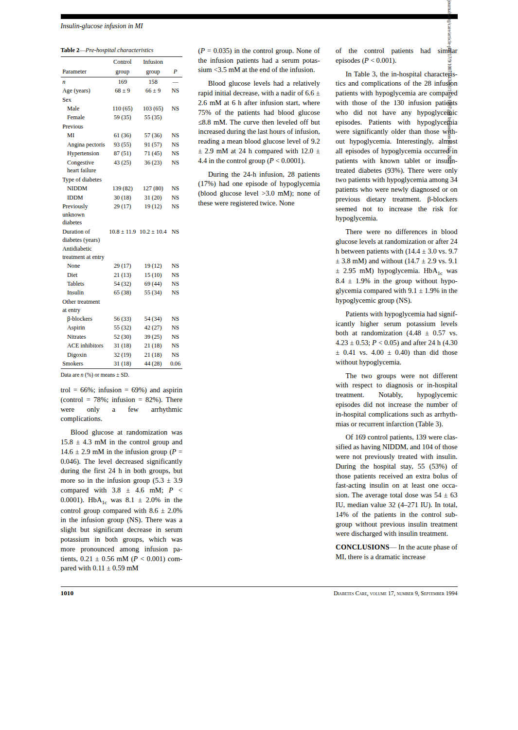Insulin-glucose infusion in MI
Downloaded from http://diabetesjournals.org/care/article-pdf/17/9/1007/443281/17-9-1007.pdf by guest on 05 July 2022
Table 2 — Pre-hospital characteristics
| | Control | Infusion | |
| --- | --- | --- | --- |
| Parameter | group | group | P |
| n | 169 | 158 | — |
| Age (years) | 68 ± 9 | 66 ± 9 | NS |
| Sex | | | |
| Male | 110 (65) | 103 (65) | NS |
| Female | 59 (35) | 55 (35) | |
| Previous | | | |
| MI | 61 (36) | 57 (36) | NS |
| Angina pectoris | 93 (55) | 91 (57) | NS |
| Hypertension | 87 (51) | 71 (45) | NS |
| Congestive heart failure | 43 (25) | 36 (23) | NS |
| Type of diabetes | | | |
| NIDDM | 139 (82) | 127 (80) | NS |
| IDDM | 30 (18) | 31 (20) | NS |
| Previously unknown diabetes | 29 (17) | 19 (12) | NS |
| Duration of diabetes (years) | 10.8 ± 11.9 | 10.2 ± 10.4 | NS |
| Antidiabetic treatment at entry | | | |
| None | 29 (17) | 19 (12) | NS |
| Diet | 21 (13) | 15 (10) | NS |
| Tablets | 54 (32) | 69 (44) | NS |
| Insulin | 65 (38) | 55 (34) | NS |
| Other treatment at entry | | | |
| β-blockers | 56 (33) | 54 (34) | NS |
| Aspirin | 55 (32) | 42 (27) | NS |
| Nitrates | 52 (30) | 39 (25) | NS |
| ACE inhibitors | 31 (18) | 21 (18) | NS |
| Digoxin | 32 (19) | 21 (18) | NS |
| Smokers | 31 (18) | 44 (28) | 0.06 |
Data are n (%) or means ± SD.
trol = 66%; infusion = 69%) and aspirin (control = 78%; infusion = 82%). There were only a few arrhythmic complications.
Blood glucose at randomization was 15.8 ± 4.3 mM in the control group and 14.6 ± 2.9 mM in the infusion group (P = 0.046). The level decreased significantly during the first 24 h in both groups, but more so in the infusion group (5.3 ± 3.9 compared with 3.8 ± 4.6 mM; P < 0.0001). HbA1c was 8.1 ± 2.0% in the control group compared with 8.6 ± 2.0% in the infusion group (NS). There was a slight but significant decrease in serum potassium in both groups, which was more pronounced among infusion patients, 0.21 ± 0.56 mM (P < 0.001) compared with 0.11 ± 0.59 mM
(P = 0.035) in the control group. None of the infusion patients had a serum potassium <3.5 mM at the end of the infusion.
Blood glucose levels had a relatively rapid initial decrease, with a nadir of 6.6 ± 2.6 mM at 6 h after infusion start, where 75% of the patients had blood glucose ≤8.8 mM. The curve then leveled off but increased during the last hours of infusion, reading a mean blood glucose level of 9.2 ± 2.9 mM at 24 h compared with 12.0 ± 4.4 in the control group (P < 0.0001).
During the 24-h infusion, 28 patients (17%) had one episode of hypoglycemia (blood glucose level >3.0 mM); none of these were registered twice. None
of the control patients had similar episodes (P < 0.001).
In Table 3, the in-hospital characteristics and complications of the 28 infusion patients with hypoglycemia are compared with those of the 130 infusion patients who did not have any hypoglycemic episodes. Patients with hypoglycemia were significantly older than those without hypoglycemia. Interestingly, almost all episodes of hypoglycemia occurred in patients with known tablet or insulin-treated diabetes (93%). There were only two patients with hypoglycemia among 34 patients who were newly diagnosed or on previous dietary treatment. β-blockers seemed not to increase the risk for hypoglycemia.
There were no differences in blood glucose levels at randomization or after 24 h between patients with (14.4 ± 3.0 vs. 9.7 ± 3.8 mM) and without (14.7 ± 2.9 vs. 9.1 ± 2.95 mM) hypoglycemia. HbA1c was 8.4 ± 1.9% in the group without hypoglycemia compared with 9.1 ± 1.9% in the hypoglycemic group (NS).
Patients with hypoglycemia had significantly higher serum potassium levels both at randomization (4.48 ± 0.57 vs. 4.23 ± 0.53; P < 0.05) and after 24 h (4.30 ± 0.41 vs. 4.00 ± 0.40) than did those without hypoglycemia.
The two groups were not different with respect to diagnosis or in-hospital treatment. Notably, hypoglycemic episodes did not increase the number of in-hospital complications such as arrhythmias or recurrent infarction (Table 3).
Of 169 control patients, 139 were classified as having NIDDM, and 104 of those were not previously treated with insulin. During the hospital stay, 55 (53%) of those patients received an extra bolus of fast-acting insulin on at least one occasion. The average total dose was 54 ± 63 IU, median value 32 (4–271 IU). In total, 14% of the patients in the control subgroup without previous insulin treatment were discharged with insulin treatment.
CONCLUSIONS— In the acute phase of MI, there is a dramatic increase
1010
Diabetes Care, volume 17, number 9, September 1994